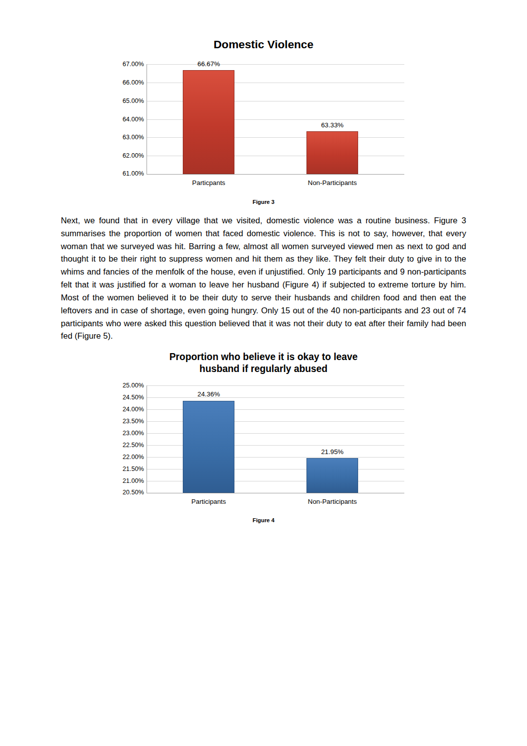Domestic Violence
67.00%
66.00%
65.00%
64.00%
63.00%
62.00%
61.00%
66.67%
63.33%
Particpants Non-Participants
Figure 3
Next, we found that in every village that we visited, domestic violence was a routine business. Figure 3 summarises the proportion of women that faced domestic violence. This is not to say, however, that every woman that we surveyed was hit. Barring a few, almost all women surveyed viewed men as next to god and thought it to be their right to suppress women and hit them as they like. They felt their duty to give in to the whims and fancies of the menfolk of the house, even if unjustified. Only 19 participants and 9 non-participants felt that it was justified for a woman to leave her husband (Figure 4) if subjected to extreme torture by him. Most of the women believed it to be their duty to serve their husbands and children food and then eat the leftovers and in case of shortage, even going hungry. Only 15 out of the 40 non-participants and 23 out of 74 participants who were asked this question believed that it was not their duty to eat after their family had been fed (Figure 5).
Proportion who believe it is okay to leave
husband if regularly abused
25.00%
24.50%
24.00%
23.50%
23.00%
22.50%
22.00%
21.50%
21.00%
20.50%
24.36%
21.95%
Participants Non-Participants
Figure 4